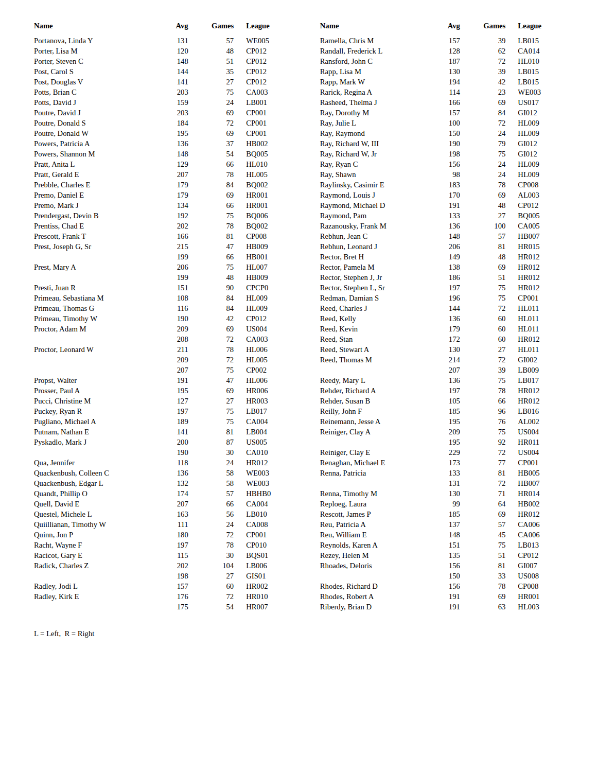| Name | Avg | Games | League | | Name | Avg | Games | League |
| --- | --- | --- | --- | --- | --- | --- | --- | --- |
| Portanova, Linda Y | 131 | 57 | WE005 | | Ramella, Chris M | 157 | 39 | LB015 |
| Porter, Lisa M | 120 | 48 | CP012 | | Randall, Frederick L | 128 | 62 | CA014 |
| Porter, Steven C | 148 | 51 | CP012 | | Ransford, John C | 187 | 72 | HL010 |
| Post, Carol S | 144 | 35 | CP012 | | Rapp, Lisa M | 130 | 39 | LB015 |
| Post, Douglas V | 141 | 27 | CP012 | | Rapp, Mark W | 194 | 42 | LB015 |
| Potts, Brian C | 203 | 75 | CA003 | | Rarick, Regina A | 114 | 23 | WE003 |
| Potts, David J | 159 | 24 | LB001 | | Rasheed, Thelma J | 166 | 69 | US017 |
| Poutre, David J | 203 | 69 | CP001 | | Ray, Dorothy M | 157 | 84 | GI012 |
| Poutre, Donald S | 184 | 72 | CP001 | | Ray, Julie L | 100 | 72 | HL009 |
| Poutre, Donald W | 195 | 69 | CP001 | | Ray, Raymond | 150 | 24 | HL009 |
| Powers, Patricia A | 136 | 37 | HB002 | | Ray, Richard W, III | 190 | 79 | GI012 |
| Powers, Shannon M | 148 | 54 | BQ005 | | Ray, Richard W, Jr | 198 | 75 | GI012 |
| Pratt, Anita L | 129 | 66 | HL010 | | Ray, Ryan C | 156 | 24 | HL009 |
| Pratt, Gerald E | 207 | 78 | HL005 | | Ray, Shawn | 98 | 24 | HL009 |
| Prebble, Charles E | 179 | 84 | BQ002 | | Raylinsky, Casimir E | 183 | 78 | CP008 |
| Premo, Daniel E | 179 | 69 | HR001 | | Raymond, Louis J | 170 | 69 | AL003 |
| Premo, Mark J | 134 | 66 | HR001 | | Raymond, Michael D | 191 | 48 | CP012 |
| Prendergast, Devin B | 192 | 75 | BQ006 | | Raymond, Pam | 133 | 27 | BQ005 |
| Prentiss, Chad E | 202 | 78 | BQ002 | | Razanousky, Frank M | 136 | 100 | CA005 |
| Prescott, Frank T | 166 | 81 | CP008 | | Rebhun, Jean C | 148 | 57 | HB007 |
| Prest, Joseph G, Sr | 215 | 47 | HB009 | | Rebhun, Leonard J | 206 | 81 | HR015 |
| | 199 | 66 | HB001 | | Rector, Bret H | 149 | 48 | HR012 |
| Prest, Mary A | 206 | 75 | HL007 | | Rector, Pamela M | 138 | 69 | HR012 |
| | 199 | 48 | HB009 | | Rector, Stephen J, Jr | 186 | 51 | HR012 |
| Presti, Juan R | 151 | 90 | CPCP0 | | Rector, Stephen L, Sr | 197 | 75 | HR012 |
| Primeau, Sebastiana M | 108 | 84 | HL009 | | Redman, Damian S | 196 | 75 | CP001 |
| Primeau, Thomas G | 116 | 84 | HL009 | | Reed, Charles J | 144 | 72 | HL011 |
| Primeau, Timothy W | 190 | 42 | CP012 | | Reed, Kelly | 136 | 60 | HL011 |
| Proctor, Adam M | 209 | 69 | US004 | | Reed, Kevin | 179 | 60 | HL011 |
| | 208 | 72 | CA003 | | Reed, Stan | 172 | 60 | HR012 |
| Proctor, Leonard W | 211 | 78 | HL006 | | Reed, Stewart A | 130 | 27 | HL011 |
| | 209 | 72 | HL005 | | Reed, Thomas M | 214 | 72 | GI002 |
| | 207 | 75 | CP002 | | | 207 | 39 | LB009 |
| Propst, Walter | 191 | 47 | HL006 | | Reedy, Mary L | 136 | 75 | LB017 |
| Prosser, Paul A | 195 | 69 | HR006 | | Rehder, Richard A | 197 | 78 | HR012 |
| Pucci, Christine M | 127 | 27 | HR003 | | Rehder, Susan B | 105 | 66 | HR012 |
| Puckey, Ryan R | 197 | 75 | LB017 | | Reilly, John F | 185 | 96 | LB016 |
| Pugliano, Michael A | 189 | 75 | CA004 | | Reinemann, Jesse A | 195 | 76 | AL002 |
| Putnam, Nathan E | 141 | 81 | LB004 | | Reiniger, Clay A | 209 | 75 | US004 |
| Pyskadlo, Mark J | 200 | 87 | US005 | | | 195 | 92 | HR011 |
| | 190 | 30 | CA010 | | Reiniger, Clay E | 229 | 72 | US004 |
| Qua, Jennifer | 118 | 24 | HR012 | | Renaghan, Michael E | 173 | 77 | CP001 |
| Quackenbush, Colleen C | 136 | 58 | WE003 | | Renna, Patricia | 133 | 81 | HB005 |
| Quackenbush, Edgar L | 132 | 58 | WE003 | | | 131 | 72 | HB007 |
| Quandt, Phillip O | 174 | 57 | HBHB0 | | Renna, Timothy M | 130 | 71 | HR014 |
| Quell, David E | 207 | 66 | CA004 | | Reploeg, Laura | 99 | 64 | HB002 |
| Questel, Michele L | 163 | 56 | LB010 | | Rescott, James P | 185 | 69 | HR012 |
| Quiillianan, Timothy W | 111 | 24 | CA008 | | Reu, Patricia A | 137 | 57 | CA006 |
| Quinn, Jon P | 180 | 72 | CP001 | | Reu, William E | 148 | 45 | CA006 |
| Racht, Wayne F | 197 | 78 | CP010 | | Reynolds, Karen A | 151 | 75 | LB013 |
| Racicot, Gary E | 115 | 30 | BQS01 | | Rezey, Helen M | 135 | 51 | CP012 |
| Radick, Charles Z | 202 | 104 | LB006 | | Rhoades, Deloris | 156 | 81 | GI007 |
| | 198 | 27 | GIS01 | | | 150 | 33 | US008 |
| Radley, Jodi L | 157 | 60 | HR002 | | Rhodes, Richard D | 156 | 78 | CP008 |
| Radley, Kirk E | 176 | 72 | HR010 | | Rhodes, Robert A | 191 | 69 | HR001 |
| | 175 | 54 | HR007 | | Riberdy, Brian D | 191 | 63 | HL003 |
L = Left, R = Right